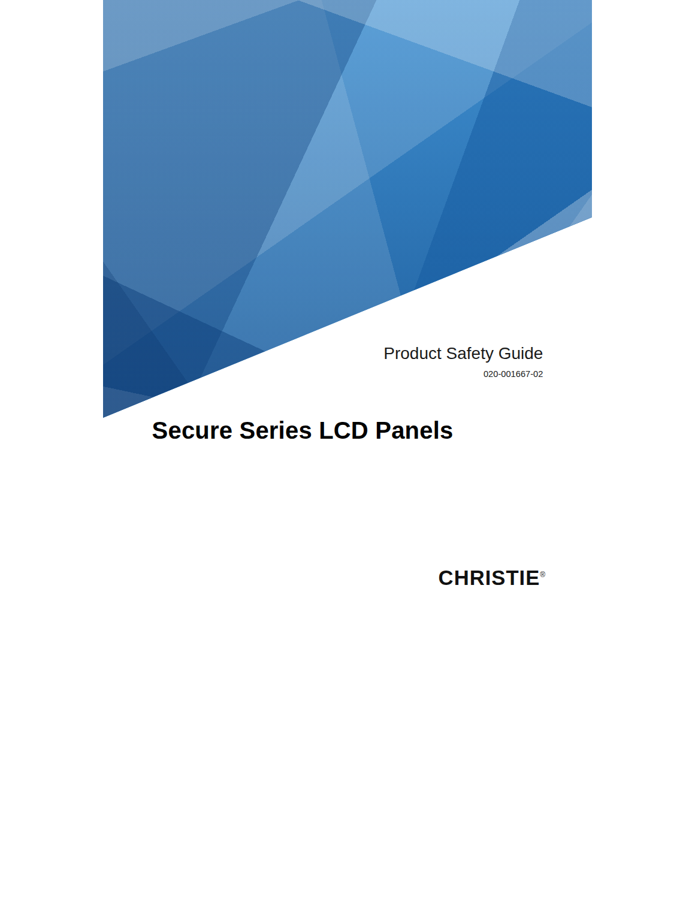Product Safety Guide
020-001667-02
Secure Series LCD Panels
CHRISTIE®